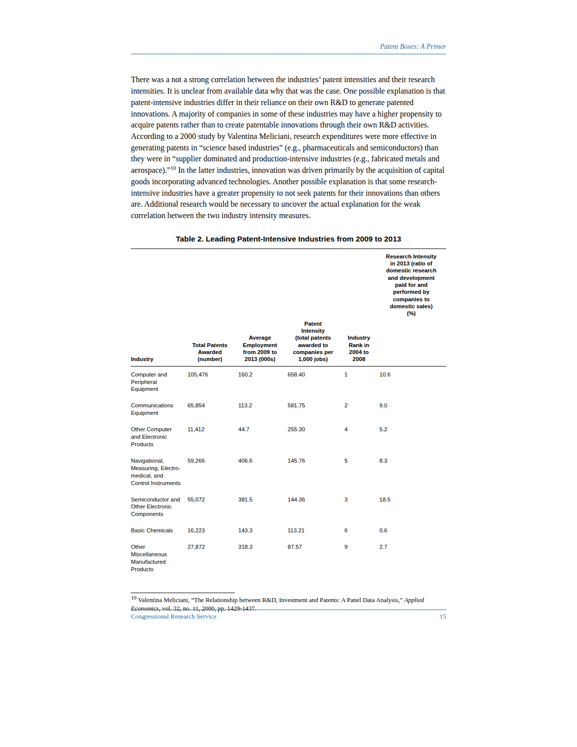Patent Boxes: A Primer
There was a not a strong correlation between the industries’ patent intensities and their research intensities. It is unclear from available data why that was the case. One possible explanation is that patent-intensive industries differ in their reliance on their own R&D to generate patented innovations. A majority of companies in some of these industries may have a higher propensity to acquire patents rather than to create patentable innovations through their own R&D activities. According to a 2000 study by Valentina Meliciani, research expenditures were more effective in generating patents in “science based industries” (e.g., pharmaceuticals and semiconductors) than they were in “supplier dominated and production-intensive industries (e.g., fabricated metals and aerospace).”10 In the latter industries, innovation was driven primarily by the acquisition of capital goods incorporating advanced technologies. Another possible explanation is that some research-intensive industries have a greater propensity to not seek patents for their innovations than others are. Additional research would be necessary to uncover the actual explanation for the weak correlation between the two industry intensity measures.
Table 2. Leading Patent-Intensive Industries from 2009 to 2013
| | | | | | Research Intensity in 2013 (ratio of domestic research and development paid for and performed by companies to domestic sales) (%) |
| --- | --- | --- | --- | --- | --- |
| Industry | Total Patents Awarded (number) | Average Employment from 2009 to 2013 (000s) | Patent Intensity (total patents awarded to companies per 1,000 jobs) | Industry Rank in 2004 to 2008 | |
| Computer and Peripheral Equipment | 105,476 | 160.2 | 658.40 | 1 | 10.6 |
| Communications Equipment | 65,854 | 113.2 | 581.75 | 2 | 9.0 |
| Other Computer and Electronic Products | 11,412 | 44.7 | 255.30 | 4 | 5.2 |
| Navigational, Measuring, Electro-medical, and Control Instruments | 59,266 | 406.6 | 145.76 | 5 | 8.3 |
| Semiconductor and Other Electronic Components | 55,072 | 381.5 | 144.36 | 3 | 18.5 |
| Basic Chemicals | 16,223 | 143.3 | 113.21 | 6 | 0.6 |
| Other Miscellaneous Manufactured Products | 27,872 | 318.3 | 87.57 | 9 | 2.7 |
10 Valentina Meliciani, “The Relationship between R&D, Investment and Patents: A Panel Data Analysis,” Applied Economics, vol. 32, no. 11, 2000, pp. 1429-1437.
Congressional Research Service 15